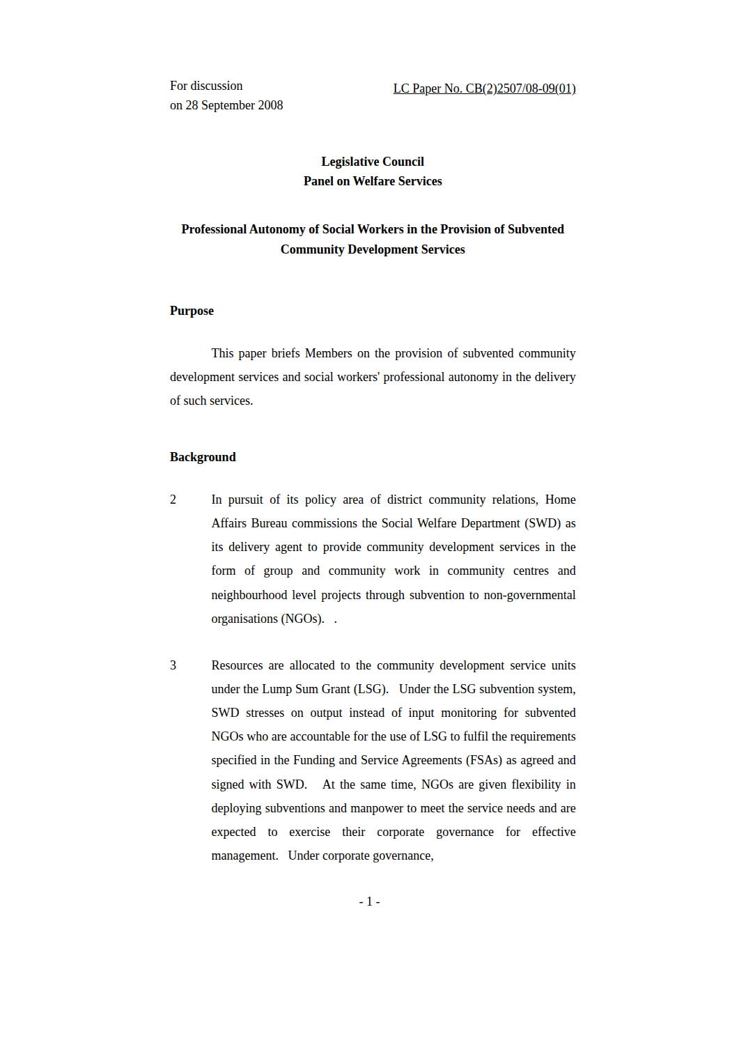For discussion
on 28 September 2008
LC Paper No. CB(2)2507/08-09(01)
Legislative Council Panel on Welfare Services
Professional Autonomy of Social Workers in the Provision of Subvented Community Development Services
Purpose
This paper briefs Members on the provision of subvented community development services and social workers' professional autonomy in the delivery of such services.
Background
2 In pursuit of its policy area of district community relations, Home Affairs Bureau commissions the Social Welfare Department (SWD) as its delivery agent to provide community development services in the form of group and community work in community centres and neighbourhood level projects through subvention to non-governmental organisations (NGOs). .
3 Resources are allocated to the community development service units under the Lump Sum Grant (LSG). Under the LSG subvention system, SWD stresses on output instead of input monitoring for subvented NGOs who are accountable for the use of LSG to fulfil the requirements specified in the Funding and Service Agreements (FSAs) as agreed and signed with SWD. At the same time, NGOs are given flexibility in deploying subventions and manpower to meet the service needs and are expected to exercise their corporate governance for effective management. Under corporate governance,
- 1 -